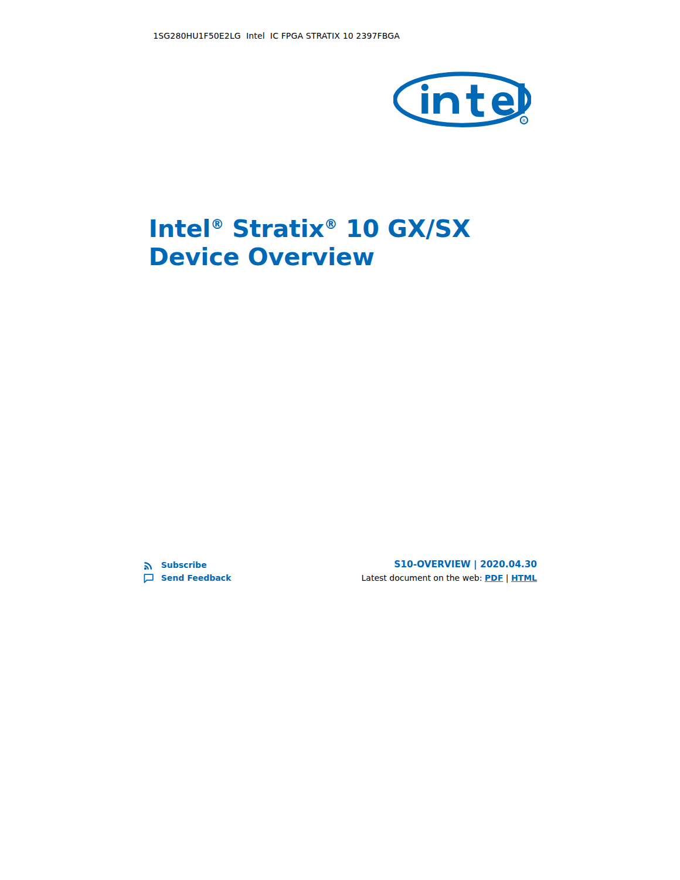1SG280HU1F50E2LG Intel IC FPGA STRATIX 10 2397FBGA
R
Intel® Stratix® 10 GX/SX Device Overview
Subscribe
Send Feedback
S10-OVERVIEW | 2020.04.30
Latest document on the web: PDF | HTML